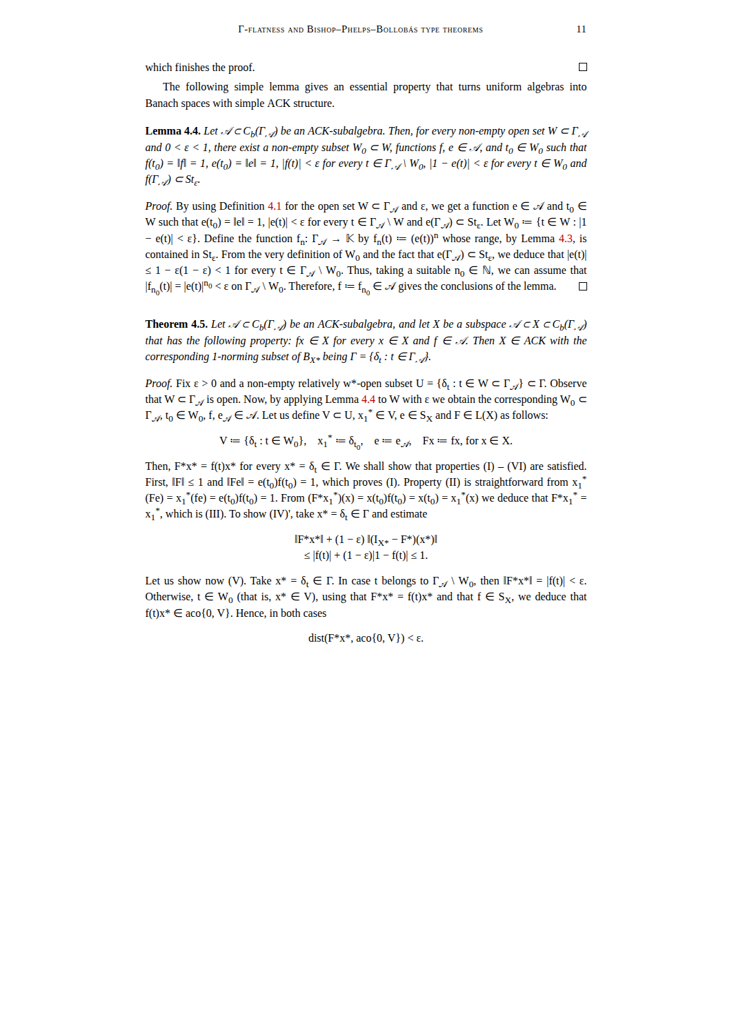Γ-flatness and Bishop–Phelps–Bollobás type theorems 11
which finishes the proof.
The following simple lemma gives an essential property that turns uniform algebras into Banach spaces with simple ACK structure.
Lemma 4.4. Let 𝒜 ⊂ Cb(Γ𝒜) be an ACK-subalgebra. Then, for every non-empty open set W ⊂ Γ𝒜 and 0 < ε < 1, there exist a non-empty subset W0 ⊂ W, functions f, e ∈ 𝒜, and t0 ∈ W0 such that f(t0) = ‖f‖ = 1, e(t0) = ‖e‖ = 1, |f(t)| < ε for every t ∈ Γ𝒜 \ W0, |1 − e(t)| < ε for every t ∈ W0 and f(Γ𝒜) ⊂ Stε.
Proof. By using Definition 4.1 for the open set W ⊂ Γ𝒜 and ε, we get a function e ∈ 𝒜 and t0 ∈ W such that e(t0) = ‖e‖ = 1, |e(t)| < ε for every t ∈ Γ𝒜 \ W and e(Γ𝒜) ⊂ Stε. Let W0 ≔ {t ∈ W : |1 − e(t)| < ε}. Define the function fn: Γ𝒜 → 𝕂 by fn(t) ≔ (e(t))n whose range, by Lemma 4.3, is contained in Stε. From the very definition of W0 and the fact that e(Γ𝒜) ⊂ Stε, we deduce that |e(t)| ≤ 1 − ε(1 − ε) < 1 for every t ∈ Γ𝒜 \ W0. Thus, taking a suitable n0 ∈ ℕ, we can assume that |fn0(t)| = |e(t)|n0 < ε on Γ𝒜 \ W0. Therefore, f ≔ fn0 ∈ 𝒜 gives the conclusions of the lemma.
Theorem 4.5. Let 𝒜 ⊂ Cb(Γ𝒜) be an ACK-subalgebra, and let X be a subspace 𝒜 ⊂ X ⊂ Cb(Γ𝒜) that has the following property: fx ∈ X for every x ∈ X and f ∈ 𝒜. Then X ∈ ACK with the corresponding 1-norming subset of BX* being Γ = {δt : t ∈ Γ𝒜}.
Proof. Fix ε > 0 and a non-empty relatively w*-open subset U = {δt : t ∈ W ⊂ Γ𝒜} ⊂ Γ. Observe that W ⊂ Γ𝒜 is open. Now, by applying Lemma 4.4 to W with ε we obtain the corresponding W0 ⊂ Γ𝒜, t0 ∈ W0, f, e𝒜 ∈ 𝒜. Let us define V ⊂ U, x1* ∈ V, e ∈ SX and F ∈ L(X) as follows:
V ≔ {δt : t ∈ W0}, x1* ≔ δt0, e ≔ e𝒜, Fx ≔ fx, for x ∈ X.
Then, F*x* = f(t)x* for every x* = δt ∈ Γ. We shall show that properties (I) – (VI) are satisfied. First, ‖F‖ ≤ 1 and ‖Fe‖ = e(t0)f(t0) = 1, which proves (I). Property (II) is straightforward from x1*(Fe) = x1*(fe) = e(t0)f(t0) = 1. From (F*x1*)(x) = x(t0)f(t0) = x(t0) = x1*(x) we deduce that F*x1* = x1*, which is (III). To show (IV)', take x* = δt ∈ Γ and estimate
‖F*x*‖ + (1 − ε) ‖(IX* − F*)(x*)‖
≤ |f(t)| + (1 − ε)|1 − f(t)| ≤ 1.
Let us show now (V). Take x* = δt ∈ Γ. In case t belongs to Γ𝒜 \ W0, then ‖F*x*‖ = |f(t)| < ε. Otherwise, t ∈ W0 (that is, x* ∈ V), using that F*x* = f(t)x* and that f ∈ SX, we deduce that f(t)x* ∈ aco{0, V}. Hence, in both cases
dist(F*x*, aco{0, V}) < ε.